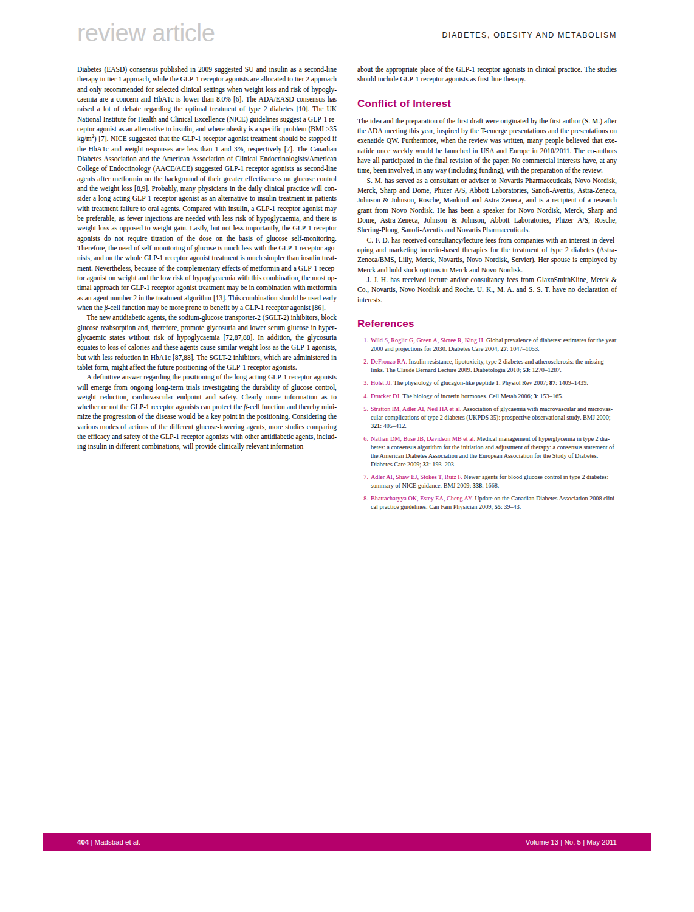review article
diabetes, obesity and metabolism
Diabetes (EASD) consensus published in 2009 suggested SU and insulin as a second-line therapy in tier 1 approach, while the GLP-1 receptor agonists are allocated to tier 2 approach and only recommended for selected clinical settings when weight loss and risk of hypoglycaemia are a concern and HbA1c is lower than 8.0% [6]. The ADA/EASD consensus has raised a lot of debate regarding the optimal treatment of type 2 diabetes [10]. The UK National Institute for Health and Clinical Excellence (NICE) guidelines suggest a GLP-1 receptor agonist as an alternative to insulin, and where obesity is a specific problem (BMI >35 kg/m2) [7]. NICE suggested that the GLP-1 receptor agonist treatment should be stopped if the HbA1c and weight responses are less than 1 and 3%, respectively [7]. The Canadian Diabetes Association and the American Association of Clinical Endocrinologists/American College of Endocrinology (AACE/ACE) suggested GLP-1 receptor agonists as second-line agents after metformin on the background of their greater effectiveness on glucose control and the weight loss [8,9]. Probably, many physicians in the daily clinical practice will consider a long-acting GLP-1 receptor agonist as an alternative to insulin treatment in patients with treatment failure to oral agents. Compared with insulin, a GLP-1 receptor agonist may be preferable, as fewer injections are needed with less risk of hypoglycaemia, and there is weight loss as opposed to weight gain. Lastly, but not less importantly, the GLP-1 receptor agonists do not require titration of the dose on the basis of glucose self-monitoring. Therefore, the need of self-monitoring of glucose is much less with the GLP-1 receptor agonists, and on the whole GLP-1 receptor agonist treatment is much simpler than insulin treatment. Nevertheless, because of the complementary effects of metformin and a GLP-1 receptor agonist on weight and the low risk of hypoglycaemia with this combination, the most optimal approach for GLP-1 receptor agonist treatment may be in combination with metformin as an agent number 2 in the treatment algorithm [13]. This combination should be used early when the β-cell function may be more prone to benefit by a GLP-1 receptor agonist [86].
The new antidiabetic agents, the sodium-glucose transporter-2 (SGLT-2) inhibitors, block glucose reabsorption and, therefore, promote glycosuria and lower serum glucose in hyperglycaemic states without risk of hypoglycaemia [72,87,88]. In addition, the glycosuria equates to loss of calories and these agents cause similar weight loss as the GLP-1 agonists, but with less reduction in HbA1c [87,88]. The SGLT-2 inhibitors, which are administered in tablet form, might affect the future positioning of the GLP-1 receptor agonists.
A definitive answer regarding the positioning of the long-acting GLP-1 receptor agonists will emerge from ongoing long-term trials investigating the durability of glucose control, weight reduction, cardiovascular endpoint and safety. Clearly more information as to whether or not the GLP-1 receptor agonists can protect the β-cell function and thereby minimize the progression of the disease would be a key point in the positioning. Considering the various modes of actions of the different glucose-lowering agents, more studies comparing the efficacy and safety of the GLP-1 receptor agonists with other antidiabetic agents, including insulin in different combinations, will provide clinically relevant information
about the appropriate place of the GLP-1 receptor agonists in clinical practice. The studies should include GLP-1 receptor agonists as first-line therapy.
Conflict of Interest
The idea and the preparation of the first draft were originated by the first author (S. M.) after the ADA meeting this year, inspired by the T-emerge presentations and the presentations on exenatide QW. Furthermore, when the review was written, many people believed that exenatide once weekly would be launched in USA and Europe in 2010/2011. The co-authors have all participated in the final revision of the paper. No commercial interests have, at any time, been involved, in any way (including funding), with the preparation of the review.
S. M. has served as a consultant or adviser to Novartis Pharmaceuticals, Novo Nordisk, Merck, Sharp and Dome, Phizer A/S, Abbott Laboratories, Sanofi-Aventis, Astra-Zeneca, Johnson & Johnson, Rosche, Mankind and Astra-Zeneca, and is a recipient of a research grant from Novo Nordisk. He has been a speaker for Novo Nordisk, Merck, Sharp and Dome, Astra-Zeneca, Johnson & Johnson, Abbott Laboratories, Phizer A/S, Rosche, Shering-Ploug, Sanofi-Aventis and Novartis Pharmaceuticals.
C. F. D. has received consultancy/lecture fees from companies with an interest in developing and marketing incretin-based therapies for the treatment of type 2 diabetes (Astra-Zeneca/BMS, Lilly, Merck, Novartis, Novo Nordisk, Servier). Her spouse is employed by Merck and hold stock options in Merck and Novo Nordisk.
J. J. H. has received lecture and/or consultancy fees from GlaxoSmithKline, Merck & Co., Novartis, Novo Nordisk and Roche. U. K., M. A. and S. S. T. have no declaration of interests.
References
Wild S, Roglic G, Green A, Sicree R, King H. Global prevalence of diabetes: estimates for the year 2000 and projections for 2030. Diabetes Care 2004; 27: 1047–1053.
DeFronzo RA. Insulin resistance, lipotoxicity, type 2 diabetes and atherosclerosis: the missing links. The Claude Bernard Lecture 2009. Diabetologia 2010; 53: 1270–1287.
Holst JJ. The physiology of glucagon-like peptide 1. Physiol Rev 2007; 87: 1409–1439.
Drucker DJ. The biology of incretin hormones. Cell Metab 2006; 3: 153–165.
Stratton IM, Adler AI, Neil HA et al. Association of glycaemia with macrovascular and microvascular complications of type 2 diabetes (UKPDS 35): prospective observational study. BMJ 2000; 321: 405–412.
Nathan DM, Buse JB, Davidson MB et al. Medical management of hyperglycemia in type 2 diabetes: a consensus algorithm for the initiation and adjustment of therapy: a consensus statement of the American Diabetes Association and the European Association for the Study of Diabetes. Diabetes Care 2009; 32: 193–203.
Adler AI, Shaw EJ, Stokes T, Ruiz F. Newer agents for blood glucose control in type 2 diabetes: summary of NICE guidance. BMJ 2009; 338: 1668.
Bhattacharyya OK, Estey EA, Cheng AY. Update on the Canadian Diabetes Association 2008 clinical practice guidelines. Can Fam Physician 2009; 55: 39–43.
404 | Madsbad et al.
Volume 13 | No. 5 | May 2011